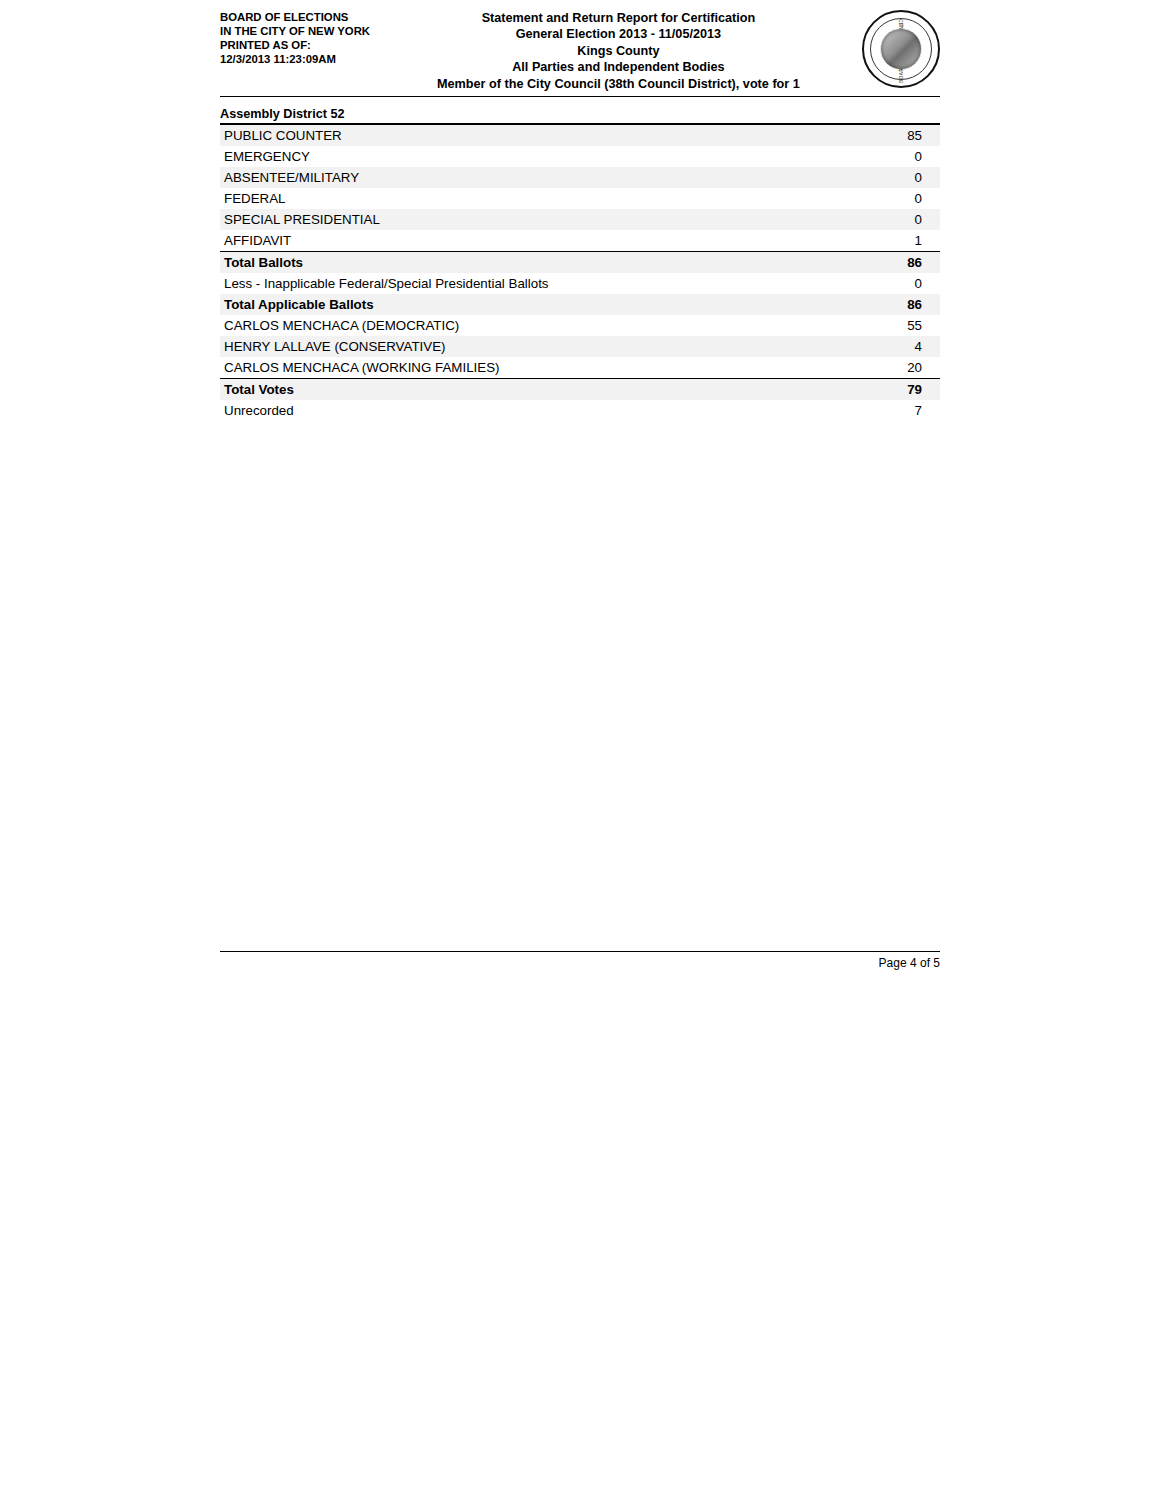BOARD OF ELECTIONS
IN THE CITY OF NEW YORK
PRINTED AS OF:
12/3/2013 11:23:09AM
Statement and Return Report for Certification
General Election 2013 - 11/05/2013
Kings County
All Parties and Independent Bodies
Member of the City Council (38th Council District), vote for 1
BOARD OF ELECTIONS CITY OF NEW YORK
Assembly District 52
| PUBLIC COUNTER | 85 |
| EMERGENCY | 0 |
| ABSENTEE/MILITARY | 0 |
| FEDERAL | 0 |
| SPECIAL PRESIDENTIAL | 0 |
| AFFIDAVIT | 1 |
| Total Ballots | 86 |
| Less - Inapplicable Federal/Special Presidential Ballots | 0 |
| Total Applicable Ballots | 86 |
| CARLOS MENCHACA (DEMOCRATIC) | 55 |
| HENRY LALLAVE (CONSERVATIVE) | 4 |
| CARLOS MENCHACA (WORKING FAMILIES) | 20 |
| Total Votes | 79 |
| Unrecorded | 7 |
Page 4 of 5